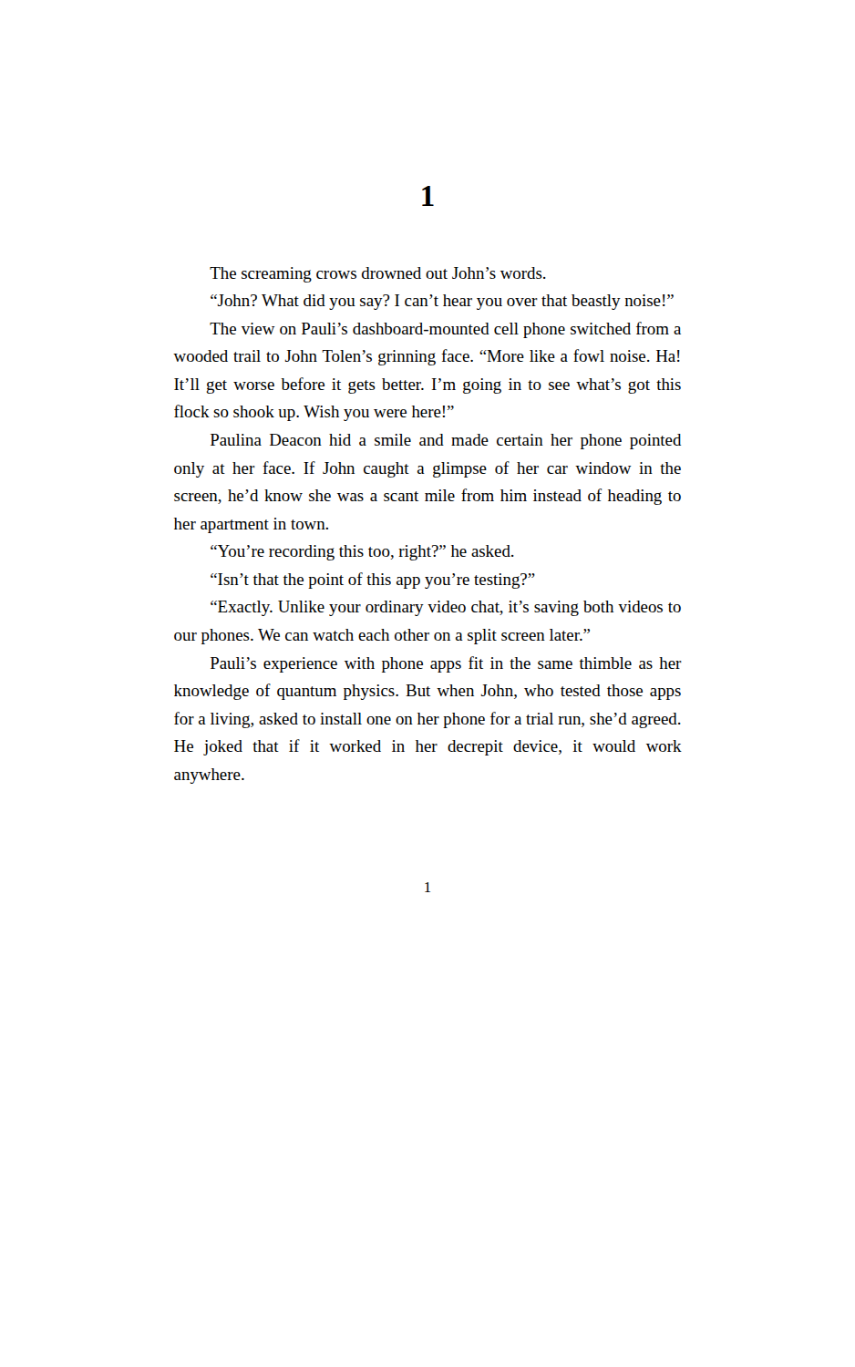1
The screaming crows drowned out John’s words.
“John? What did you say? I can’t hear you over that beastly noise!”
The view on Pauli’s dashboard-mounted cell phone switched from a wooded trail to John Tolen’s grinning face. “More like a fowl noise. Ha! It’ll get worse before it gets better. I’m going in to see what’s got this flock so shook up. Wish you were here!”
Paulina Deacon hid a smile and made certain her phone pointed only at her face. If John caught a glimpse of her car window in the screen, he’d know she was a scant mile from him instead of heading to her apartment in town.
“You’re recording this too, right?” he asked.
“Isn’t that the point of this app you’re testing?”
“Exactly. Unlike your ordinary video chat, it’s saving both videos to our phones. We can watch each other on a split screen later.”
Pauli’s experience with phone apps fit in the same thimble as her knowledge of quantum physics. But when John, who tested those apps for a living, asked to install one on her phone for a trial run, she’d agreed. He joked that if it worked in her decrepit device, it would work anywhere.
1